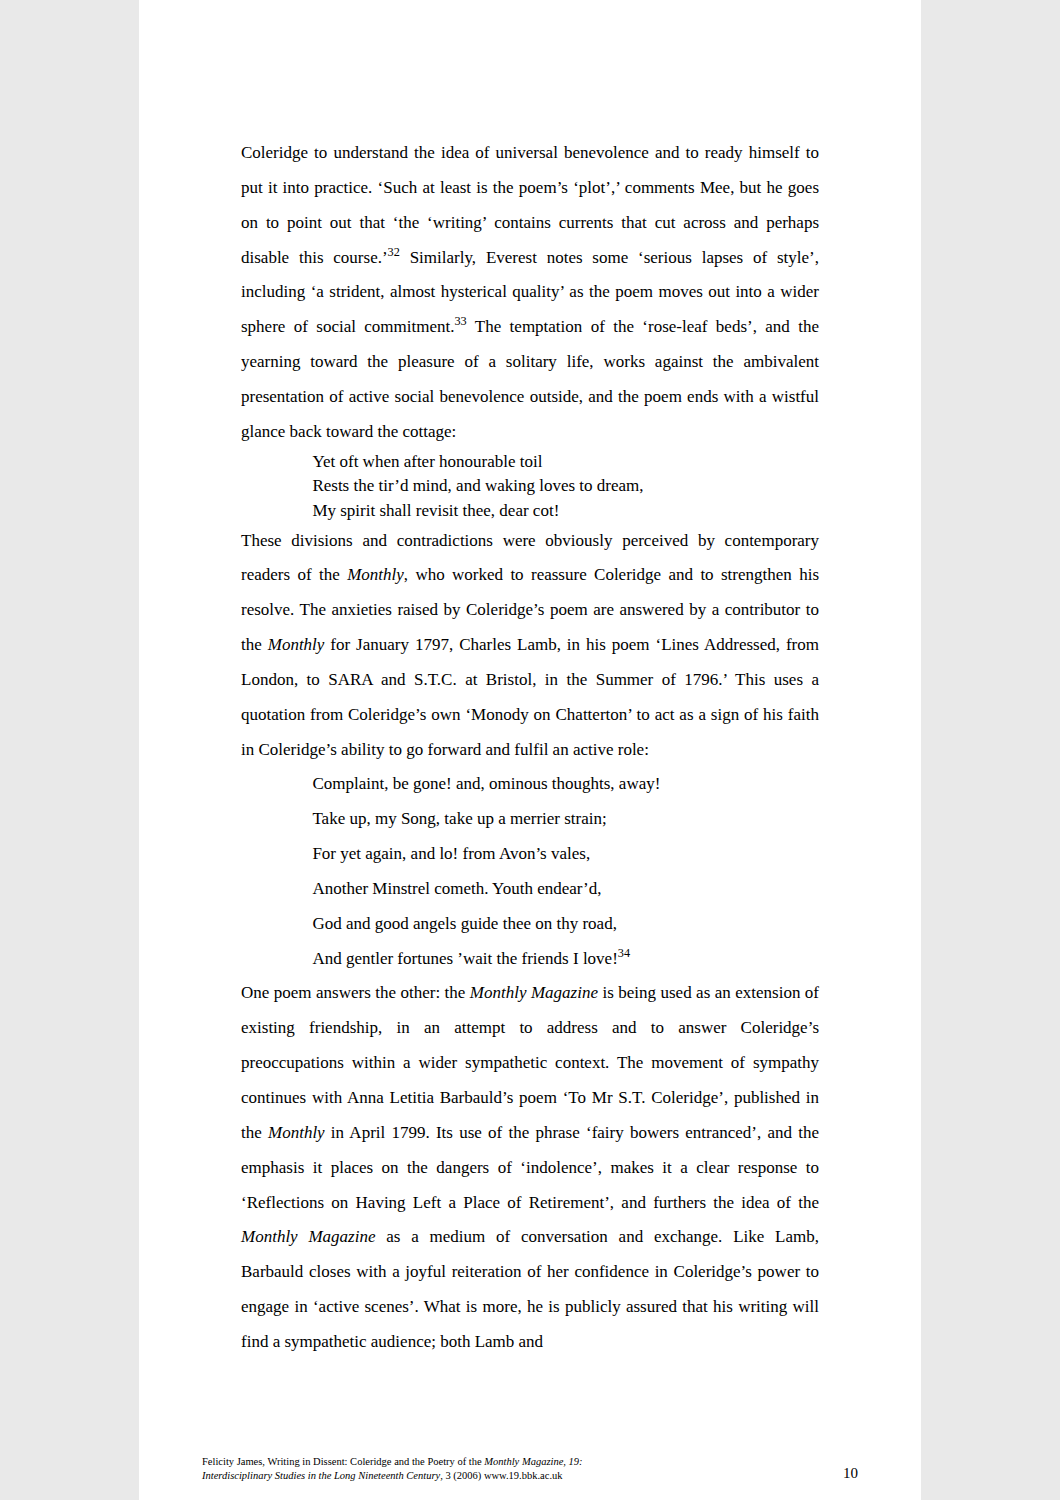Coleridge to understand the idea of universal benevolence and to ready himself to put it into practice. ‘Such at least is the poem’s ‘plot’,’ comments Mee, but he goes on to point out that ‘the ‘writing’ contains currents that cut across and perhaps disable this course.’32 Similarly, Everest notes some ‘serious lapses of style’, including ‘a strident, almost hysterical quality’ as the poem moves out into a wider sphere of social commitment.33 The temptation of the ‘rose-leaf beds’, and the yearning toward the pleasure of a solitary life, works against the ambivalent presentation of active social benevolence outside, and the poem ends with a wistful glance back toward the cottage:
Yet oft when after honourable toil
Rests the tir’d mind, and waking loves to dream,
My spirit shall revisit thee, dear cot!
These divisions and contradictions were obviously perceived by contemporary readers of the Monthly, who worked to reassure Coleridge and to strengthen his resolve. The anxieties raised by Coleridge’s poem are answered by a contributor to the Monthly for January 1797, Charles Lamb, in his poem ‘Lines Addressed, from London, to SARA and S.T.C. at Bristol, in the Summer of 1796.’ This uses a quotation from Coleridge’s own ‘Monody on Chatterton’ to act as a sign of his faith in Coleridge’s ability to go forward and fulfil an active role:
Complaint, be gone! and, ominous thoughts, away!
Take up, my Song, take up a merrier strain;
For yet again, and lo! from Avon’s vales,
Another Minstrel cometh. Youth endear’d,
God and good angels guide thee on thy road,
And gentler fortunes ’wait the friends I love!34
One poem answers the other: the Monthly Magazine is being used as an extension of existing friendship, in an attempt to address and to answer Coleridge’s preoccupations within a wider sympathetic context. The movement of sympathy continues with Anna Letitia Barbauld’s poem ‘To Mr S.T. Coleridge’, published in the Monthly in April 1799. Its use of the phrase ‘fairy bowers entranced’, and the emphasis it places on the dangers of ‘indolence’, makes it a clear response to ‘Reflections on Having Left a Place of Retirement’, and furthers the idea of the Monthly Magazine as a medium of conversation and exchange. Like Lamb, Barbauld closes with a joyful reiteration of her confidence in Coleridge’s power to engage in ‘active scenes’. What is more, he is publicly assured that his writing will find a sympathetic audience; both Lamb and
Felicity James, Writing in Dissent: Coleridge and the Poetry of the Monthly Magazine, 19: Interdisciplinary Studies in the Long Nineteenth Century, 3 (2006) www.19.bbk.ac.uk
10